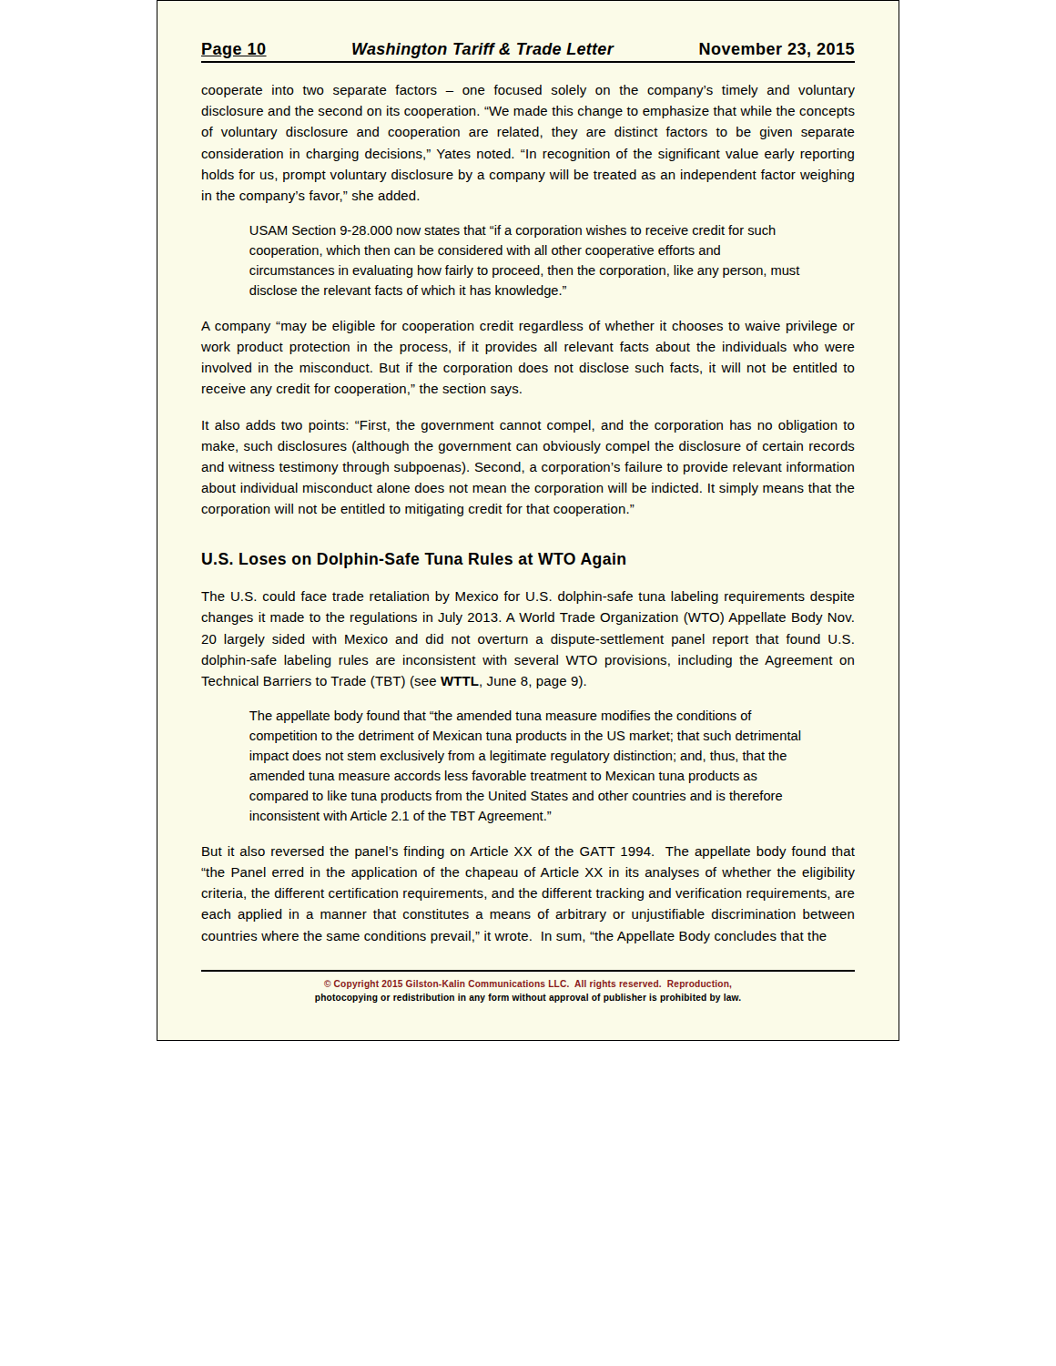Page 10 Washington Tariff & Trade Letter November 23, 2015
cooperate into two separate factors – one focused solely on the company’s timely and voluntary disclosure and the second on its cooperation. “We made this change to emphasize that while the concepts of voluntary disclosure and cooperation are related, they are distinct factors to be given separate consideration in charging decisions,” Yates noted. “In recognition of the significant value early reporting holds for us, prompt voluntary disclosure by a company will be treated as an independent factor weighing in the company’s favor,” she added.
USAM Section 9-28.000 now states that “if a corporation wishes to receive credit for such cooperation, which then can be considered with all other cooperative efforts and circumstances in evaluating how fairly to proceed, then the corporation, like any person, must disclose the relevant facts of which it has knowledge.”
A company “may be eligible for cooperation credit regardless of whether it chooses to waive privilege or work product protection in the process, if it provides all relevant facts about the individuals who were involved in the misconduct. But if the corporation does not disclose such facts, it will not be entitled to receive any credit for cooperation,” the section says.
It also adds two points: “First, the government cannot compel, and the corporation has no obligation to make, such disclosures (although the government can obviously compel the disclosure of certain records and witness testimony through subpoenas). Second, a corporation’s failure to provide relevant information about individual misconduct alone does not mean the corporation will be indicted. It simply means that the corporation will not be entitled to mitigating credit for that cooperation.”
U.S. Loses on Dolphin-Safe Tuna Rules at WTO Again
The U.S. could face trade retaliation by Mexico for U.S. dolphin-safe tuna labeling requirements despite changes it made to the regulations in July 2013. A World Trade Organization (WTO) Appellate Body Nov. 20 largely sided with Mexico and did not overturn a dispute-settlement panel report that found U.S. dolphin-safe labeling rules are inconsistent with several WTO provisions, including the Agreement on Technical Barriers to Trade (TBT) (see WTTL, June 8, page 9).
The appellate body found that “the amended tuna measure modifies the conditions of competition to the detriment of Mexican tuna products in the US market; that such detrimental impact does not stem exclusively from a legitimate regulatory distinction; and, thus, that the amended tuna measure accords less favorable treatment to Mexican tuna products as compared to like tuna products from the United States and other countries and is therefore inconsistent with Article 2.1 of the TBT Agreement.”
But it also reversed the panel’s finding on Article XX of the GATT 1994. The appellate body found that “the Panel erred in the application of the chapeau of Article XX in its analyses of whether the eligibility criteria, the different certification requirements, and the different tracking and verification requirements, are each applied in a manner that constitutes a means of arbitrary or unjustifiable discrimination between countries where the same conditions prevail,” it wrote. In sum, “the Appellate Body concludes that the
© Copyright 2015 Gilston-Kalin Communications LLC. All rights reserved. Reproduction,
photocopying or redistribution in any form without approval of publisher is prohibited by law.